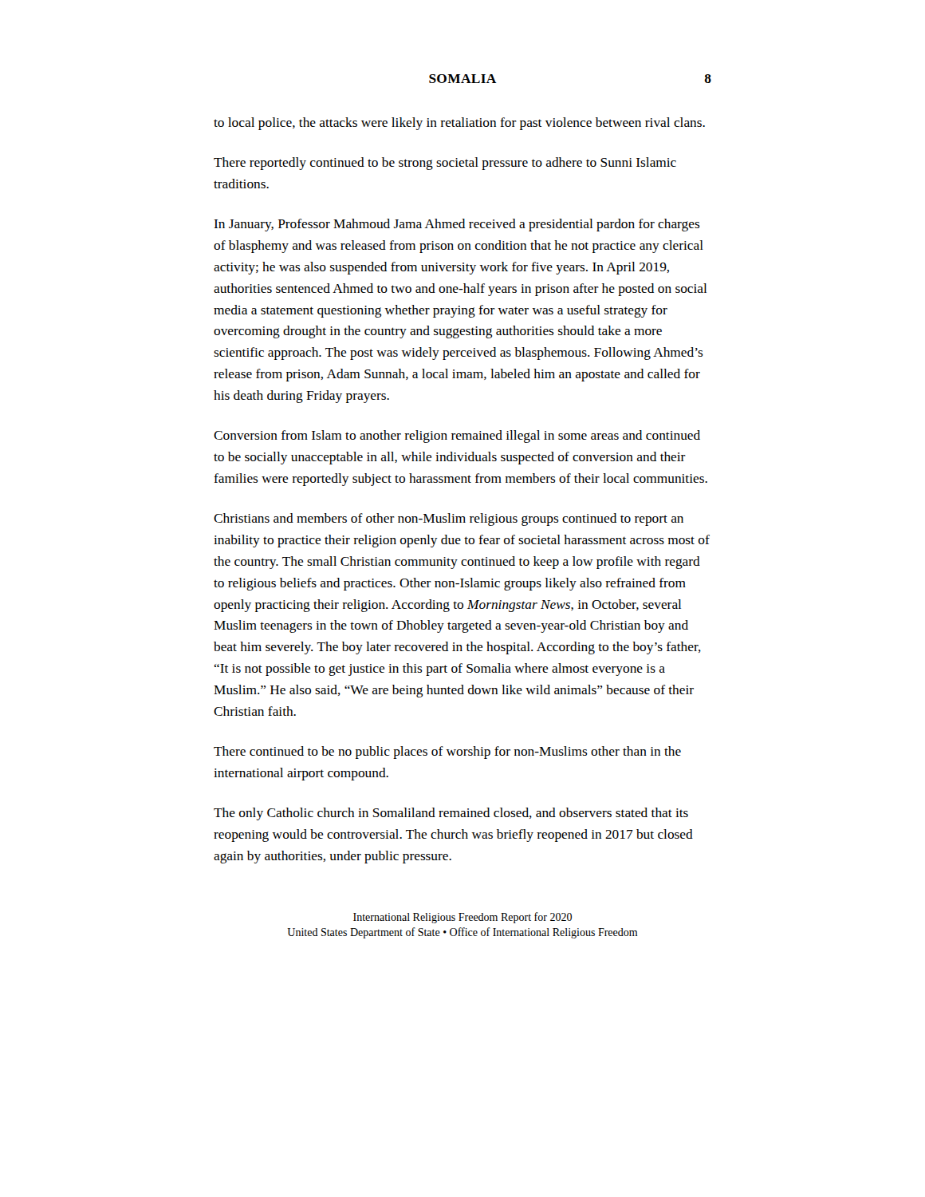SOMALIA 8
to local police, the attacks were likely in retaliation for past violence between rival clans.
There reportedly continued to be strong societal pressure to adhere to Sunni Islamic traditions.
In January, Professor Mahmoud Jama Ahmed received a presidential pardon for charges of blasphemy and was released from prison on condition that he not practice any clerical activity; he was also suspended from university work for five years. In April 2019, authorities sentenced Ahmed to two and one-half years in prison after he posted on social media a statement questioning whether praying for water was a useful strategy for overcoming drought in the country and suggesting authorities should take a more scientific approach. The post was widely perceived as blasphemous. Following Ahmed’s release from prison, Adam Sunnah, a local imam, labeled him an apostate and called for his death during Friday prayers.
Conversion from Islam to another religion remained illegal in some areas and continued to be socially unacceptable in all, while individuals suspected of conversion and their families were reportedly subject to harassment from members of their local communities.
Christians and members of other non-Muslim religious groups continued to report an inability to practice their religion openly due to fear of societal harassment across most of the country. The small Christian community continued to keep a low profile with regard to religious beliefs and practices. Other non-Islamic groups likely also refrained from openly practicing their religion. According to Morningstar News, in October, several Muslim teenagers in the town of Dhobley targeted a seven-year-old Christian boy and beat him severely. The boy later recovered in the hospital. According to the boy’s father, “It is not possible to get justice in this part of Somalia where almost everyone is a Muslim.” He also said, “We are being hunted down like wild animals” because of their Christian faith.
There continued to be no public places of worship for non-Muslims other than in the international airport compound.
The only Catholic church in Somaliland remained closed, and observers stated that its reopening would be controversial. The church was briefly reopened in 2017 but closed again by authorities, under public pressure.
International Religious Freedom Report for 2020
United States Department of State • Office of International Religious Freedom